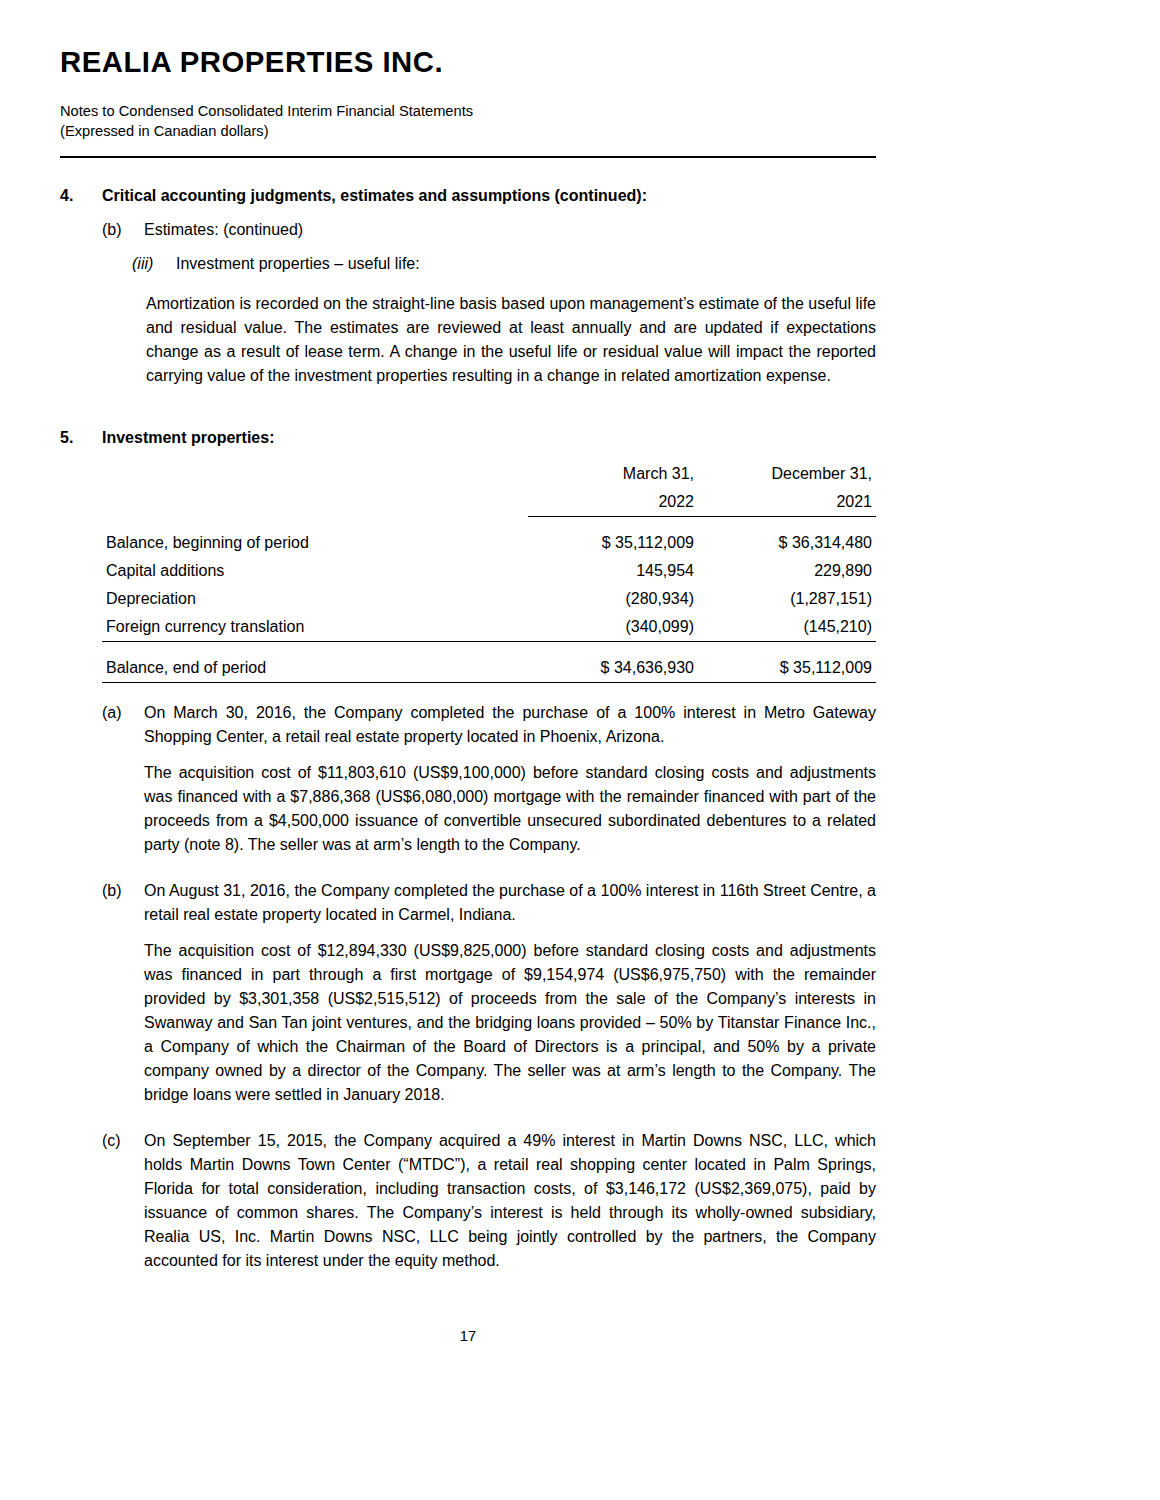REALIA PROPERTIES INC.
Notes to Condensed Consolidated Interim Financial Statements
(Expressed in Canadian dollars)
4.
Critical accounting judgments, estimates and assumptions (continued):
(b)
Estimates: (continued)
(iii)
Investment properties – useful life:
Amortization is recorded on the straight-line basis based upon management’s estimate of the useful life and residual value. The estimates are reviewed at least annually and are updated if expectations change as a result of lease term. A change in the useful life or residual value will impact the reported carrying value of the investment properties resulting in a change in related amortization expense.
5.
Investment properties:
| | March 31, | December 31, |
| --- | --- | --- |
| | 2022 | 2021 |
| Balance, beginning of period | $ 35,112,009 | $ 36,314,480 |
| Capital additions | 145,954 | 229,890 |
| Depreciation | (280,934) | (1,287,151) |
| Foreign currency translation | (340,099) | (145,210) |
| Balance, end of period | $ 34,636,930 | $ 35,112,009 |
(a)
On March 30, 2016, the Company completed the purchase of a 100% interest in Metro Gateway Shopping Center, a retail real estate property located in Phoenix, Arizona.
The acquisition cost of $11,803,610 (US$9,100,000) before standard closing costs and adjustments was financed with a $7,886,368 (US$6,080,000) mortgage with the remainder financed with part of the proceeds from a $4,500,000 issuance of convertible unsecured subordinated debentures to a related party (note 8). The seller was at arm’s length to the Company.
(b)
On August 31, 2016, the Company completed the purchase of a 100% interest in 116th Street Centre, a retail real estate property located in Carmel, Indiana.
The acquisition cost of $12,894,330 (US$9,825,000) before standard closing costs and adjustments was financed in part through a first mortgage of $9,154,974 (US$6,975,750) with the remainder provided by $3,301,358 (US$2,515,512) of proceeds from the sale of the Company’s interests in Swanway and San Tan joint ventures, and the bridging loans provided – 50% by Titanstar Finance Inc., a Company of which the Chairman of the Board of Directors is a principal, and 50% by a private company owned by a director of the Company. The seller was at arm’s length to the Company. The bridge loans were settled in January 2018.
(c)
On September 15, 2015, the Company acquired a 49% interest in Martin Downs NSC, LLC, which holds Martin Downs Town Center (“MTDC”), a retail real shopping center located in Palm Springs, Florida for total consideration, including transaction costs, of $3,146,172 (US$2,369,075), paid by issuance of common shares. The Company’s interest is held through its wholly-owned subsidiary, Realia US, Inc. Martin Downs NSC, LLC being jointly controlled by the partners, the Company accounted for its interest under the equity method.
17